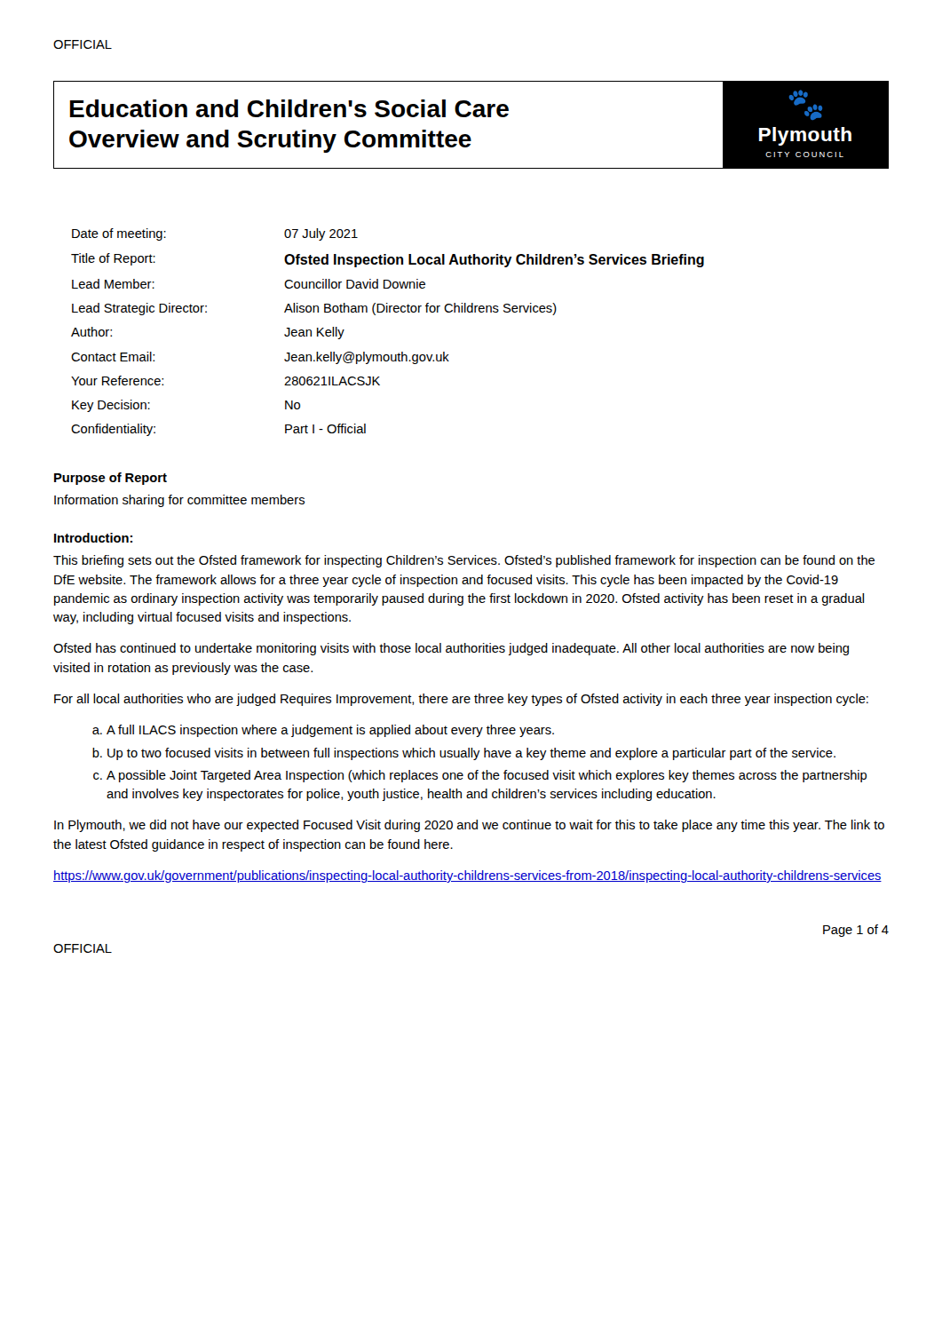OFFICIAL
Education and Children's Social Care
Overview and Scrutiny Committee
🐾
Plymouth
CITY COUNCIL
| Date of meeting: | 07 July 2021 |
| Title of Report: | Ofsted Inspection Local Authority Children’s Services Briefing |
| Lead Member: | Councillor David Downie |
| Lead Strategic Director: | Alison Botham (Director for Childrens Services) |
| Author: | Jean Kelly |
| Contact Email: | Jean.kelly@plymouth.gov.uk |
| Your Reference: | 280621ILACSJK |
| Key Decision: | No |
| Confidentiality: | Part I - Official |
Purpose of Report
Information sharing for committee members
Introduction:
This briefing sets out the Ofsted framework for inspecting Children’s Services. Ofsted’s published framework for inspection can be found on the DfE website. The framework allows for a three year cycle of inspection and focused visits. This cycle has been impacted by the Covid-19 pandemic as ordinary inspection activity was temporarily paused during the first lockdown in 2020. Ofsted activity has been reset in a gradual way, including virtual focused visits and inspections.
Ofsted has continued to undertake monitoring visits with those local authorities judged inadequate. All other local authorities are now being visited in rotation as previously was the case.
For all local authorities who are judged Requires Improvement, there are three key types of Ofsted activity in each three year inspection cycle:
A full ILACS inspection where a judgement is applied about every three years.
Up to two focused visits in between full inspections which usually have a key theme and explore a particular part of the service.
A possible Joint Targeted Area Inspection (which replaces one of the focused visit which explores key themes across the partnership and involves key inspectorates for police, youth justice, health and children’s services including education.
In Plymouth, we did not have our expected Focused Visit during 2020 and we continue to wait for this to take place any time this year. The link to the latest Ofsted guidance in respect of inspection can be found here.
https://www.gov.uk/government/publications/inspecting-local-authority-childrens-services-from-2018/inspecting-local-authority-childrens-services
Page 1 of 4
OFFICIAL